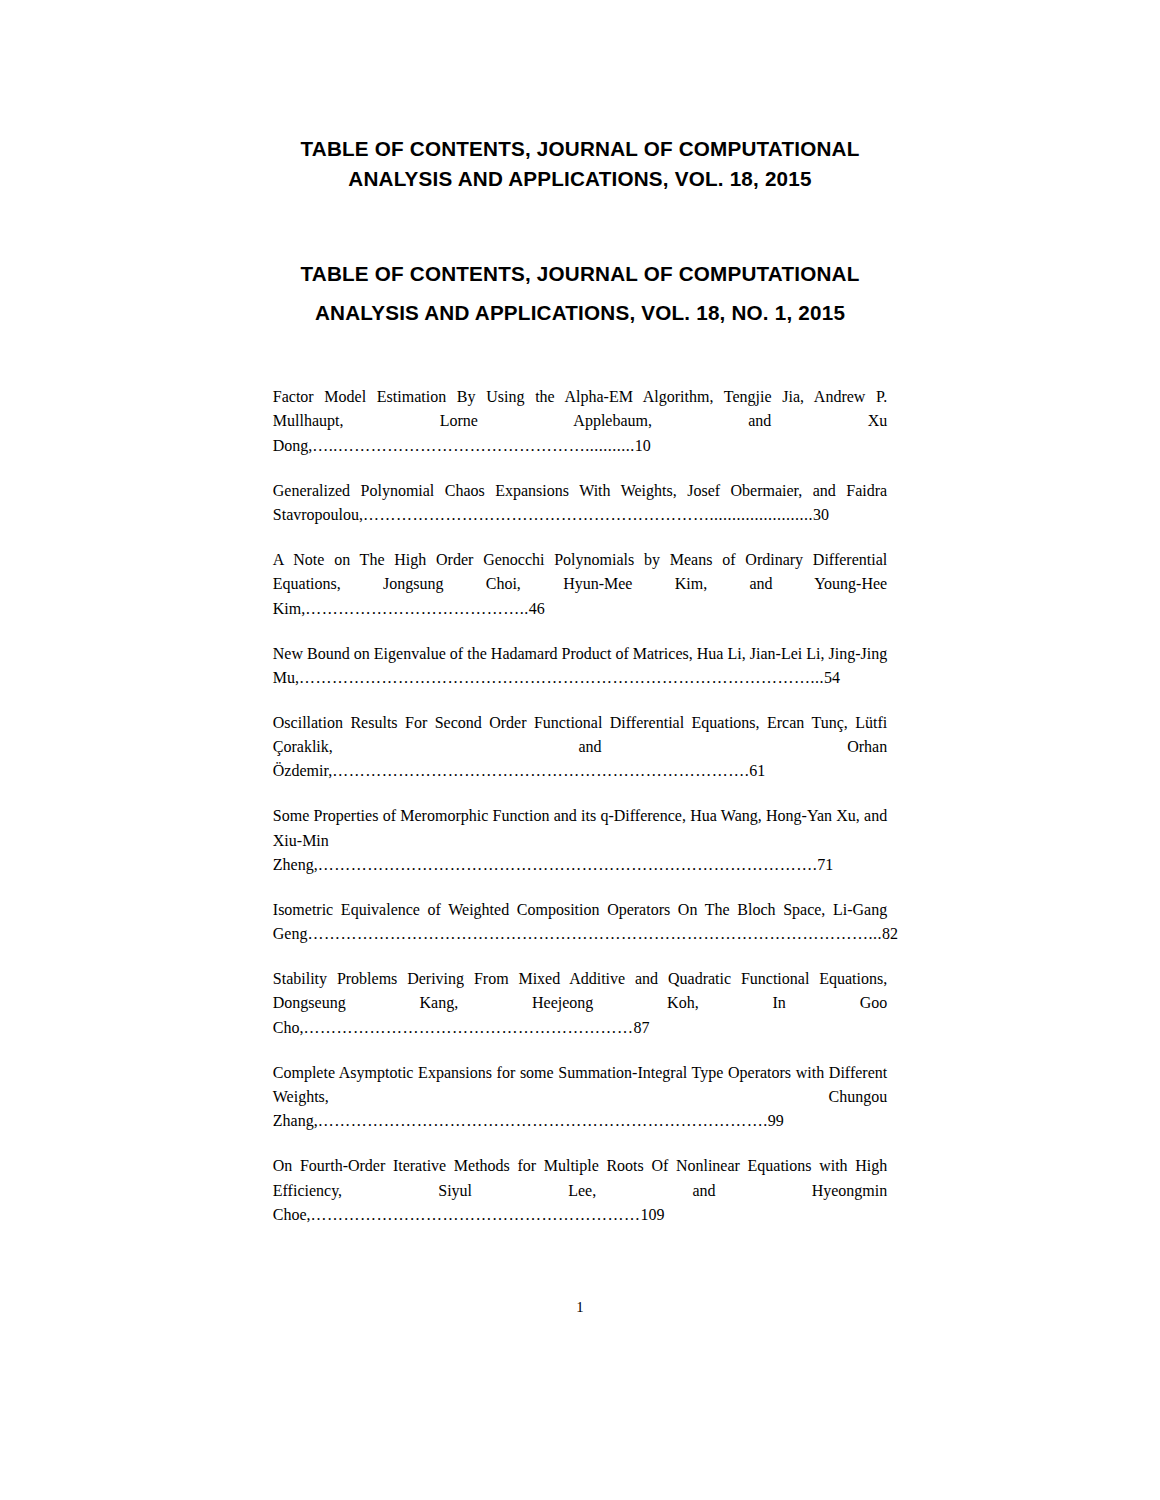TABLE OF CONTENTS, JOURNAL OF COMPUTATIONAL
ANALYSIS AND APPLICATIONS, VOL. 18, 2015
TABLE OF CONTENTS, JOURNAL OF COMPUTATIONAL
ANALYSIS AND APPLICATIONS, VOL. 18, NO. 1, 2015
Factor Model Estimation By Using the Alpha-EM Algorithm, Tengjie Jia, Andrew P. Mullhaupt, Lorne Applebaum, and Xu Dong,…..………………………………………........... 10
Generalized Polynomial Chaos Expansions With Weights, Josef Obermaier, and Faidra Stavropoulou,………………………………………………………....................... 30
A Note on The High Order Genocchi Polynomials by Means of Ordinary Differential Equations, Jongsung Choi, Hyun-Mee Kim, and Young-Hee Kim,………………………………….. 46
New Bound on Eigenvalue of the Hadamard Product of Matrices, Hua Li, Jian-Lei Li, Jing-Jing Mu,…………………………………………………………………………………... 54
Oscillation Results For Second Order Functional Differential Equations, Ercan Tunç, Lütfi Çoraklik, and Orhan Özdemir,…………………………………………………………………. 61
Some Properties of Meromorphic Function and its q-Difference, Hua Wang, Hong-Yan Xu, and Xiu-Min Zheng,………………………………………………………………………………. 71
Isometric Equivalence of Weighted Composition Operators On The Bloch Space, Li-Gang Geng…………………………………………………………………………………………... 82
Stability Problems Deriving From Mixed Additive and Quadratic Functional Equations, Dongseung Kang, Heejeong Koh, In Goo Cho,……………………………………………………87
Complete Asymptotic Expansions for some Summation-Integral Type Operators with Different Weights, Chungou Zhang,………………………………………………………………………. 99
On Fourth-Order Iterative Methods for Multiple Roots Of Nonlinear Equations with High Efficiency, Siyul Lee, and Hyeongmin Choe,……………………………………………………109
1